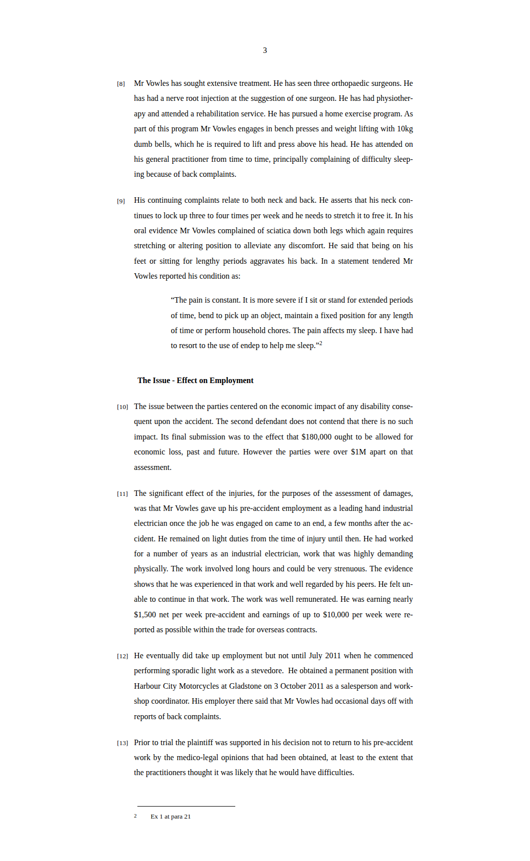3
[8]
Mr Vowles has sought extensive treatment. He has seen three orthopaedic surgeons. He has had a nerve root injection at the suggestion of one surgeon. He has had physiotherapy and attended a rehabilitation service. He has pursued a home exercise program. As part of this program Mr Vowles engages in bench presses and weight lifting with 10kg dumb bells, which he is required to lift and press above his head. He has attended on his general practitioner from time to time, principally complaining of difficulty sleeping because of back complaints.
[9]
His continuing complaints relate to both neck and back. He asserts that his neck continues to lock up three to four times per week and he needs to stretch it to free it. In his oral evidence Mr Vowles complained of sciatica down both legs which again requires stretching or altering position to alleviate any discomfort. He said that being on his feet or sitting for lengthy periods aggravates his back. In a statement tendered Mr Vowles reported his condition as:
“The pain is constant. It is more severe if I sit or stand for extended periods of time, bend to pick up an object, maintain a fixed position for any length of time or perform household chores. The pain affects my sleep. I have had to resort to the use of endep to help me sleep.”2
The Issue - Effect on Employment
[10]
The issue between the parties centered on the economic impact of any disability consequent upon the accident. The second defendant does not contend that there is no such impact. Its final submission was to the effect that $180,000 ought to be allowed for economic loss, past and future. However the parties were over $1M apart on that assessment.
[11]
The significant effect of the injuries, for the purposes of the assessment of damages, was that Mr Vowles gave up his pre-accident employment as a leading hand industrial electrician once the job he was engaged on came to an end, a few months after the accident. He remained on light duties from the time of injury until then. He had worked for a number of years as an industrial electrician, work that was highly demanding physically. The work involved long hours and could be very strenuous. The evidence shows that he was experienced in that work and well regarded by his peers. He felt unable to continue in that work. The work was well remunerated. He was earning nearly $1,500 net per week pre-accident and earnings of up to $10,000 per week were reported as possible within the trade for overseas contracts.
[12]
He eventually did take up employment but not until July 2011 when he commenced performing sporadic light work as a stevedore. He obtained a permanent position with Harbour City Motorcycles at Gladstone on 3 October 2011 as a salesperson and workshop coordinator. His employer there said that Mr Vowles had occasional days off with reports of back complaints.
[13]
Prior to trial the plaintiff was supported in his decision not to return to his pre-accident work by the medico-legal opinions that had been obtained, at least to the extent that the practitioners thought it was likely that he would have difficulties.
2
Ex 1 at para 21